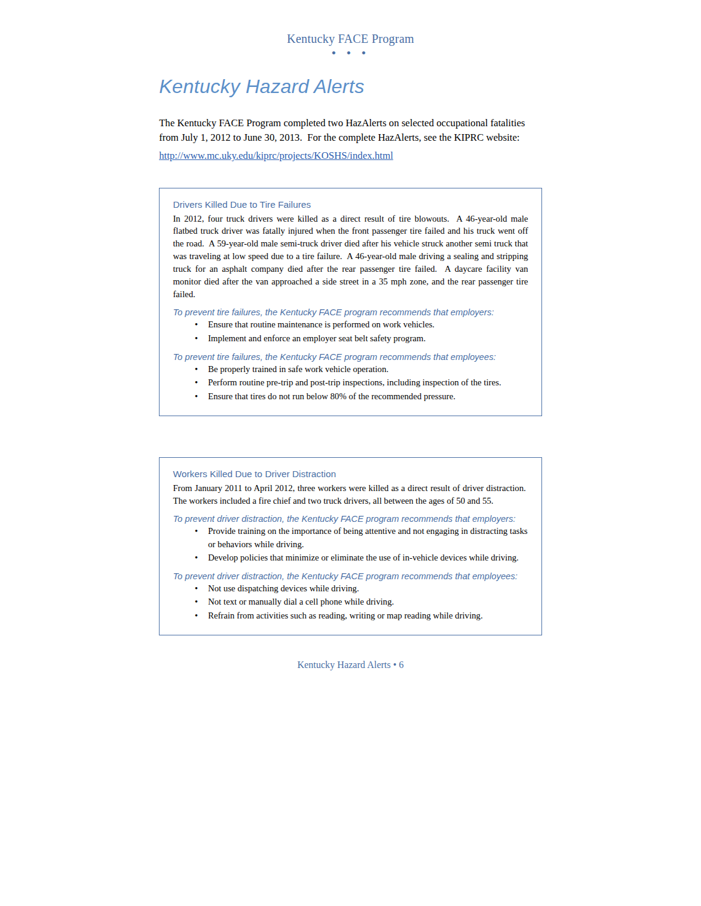Kentucky FACE Program
• • •
Kentucky Hazard Alerts
The Kentucky FACE Program completed two HazAlerts on selected occupational fatalities from July 1, 2012 to June 30, 2013. For the complete HazAlerts, see the KIPRC website:
http://www.mc.uky.edu/kiprc/projects/KOSHS/index.html
Drivers Killed Due to Tire Failures
In 2012, four truck drivers were killed as a direct result of tire blowouts. A 46-year-old male flatbed truck driver was fatally injured when the front passenger tire failed and his truck went off the road. A 59-year-old male semi-truck driver died after his vehicle struck another semi truck that was traveling at low speed due to a tire failure. A 46-year-old male driving a sealing and stripping truck for an asphalt company died after the rear passenger tire failed. A daycare facility van monitor died after the van approached a side street in a 35 mph zone, and the rear passenger tire failed.
To prevent tire failures, the Kentucky FACE program recommends that employers:
Ensure that routine maintenance is performed on work vehicles.
Implement and enforce an employer seat belt safety program.
To prevent tire failures, the Kentucky FACE program recommends that employees:
Be properly trained in safe work vehicle operation.
Perform routine pre-trip and post-trip inspections, including inspection of the tires.
Ensure that tires do not run below 80% of the recommended pressure.
Workers Killed Due to Driver Distraction
From January 2011 to April 2012, three workers were killed as a direct result of driver distraction. The workers included a fire chief and two truck drivers, all between the ages of 50 and 55.
To prevent driver distraction, the Kentucky FACE program recommends that employers:
Provide training on the importance of being attentive and not engaging in distracting tasks or behaviors while driving.
Develop policies that minimize or eliminate the use of in-vehicle devices while driving.
To prevent driver distraction, the Kentucky FACE program recommends that employees:
Not use dispatching devices while driving.
Not text or manually dial a cell phone while driving.
Refrain from activities such as reading, writing or map reading while driving.
Kentucky Hazard Alerts • 6